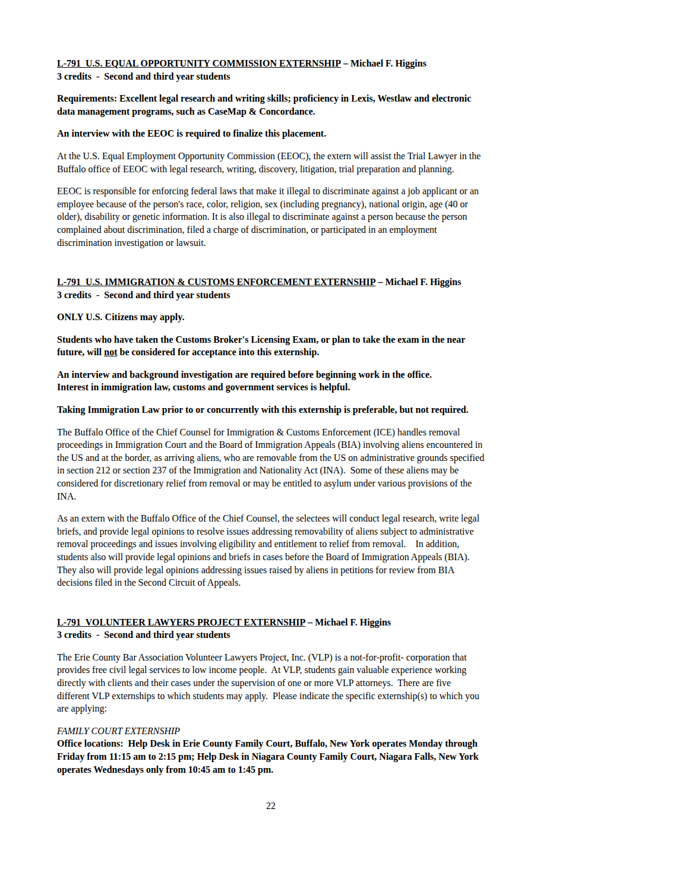L-791 U.S. EQUAL OPPORTUNITY COMMISSION EXTERNSHIP – Michael F. Higgins
3 credits - Second and third year students
Requirements: Excellent legal research and writing skills; proficiency in Lexis, Westlaw and electronic data management programs, such as CaseMap & Concordance.
An interview with the EEOC is required to finalize this placement.
At the U.S. Equal Employment Opportunity Commission (EEOC), the extern will assist the Trial Lawyer in the Buffalo office of EEOC with legal research, writing, discovery, litigation, trial preparation and planning.
EEOC is responsible for enforcing federal laws that make it illegal to discriminate against a job applicant or an employee because of the person's race, color, religion, sex (including pregnancy), national origin, age (40 or older), disability or genetic information. It is also illegal to discriminate against a person because the person complained about discrimination, filed a charge of discrimination, or participated in an employment discrimination investigation or lawsuit.
L-791 U.S. IMMIGRATION & CUSTOMS ENFORCEMENT EXTERNSHIP – Michael F. Higgins
3 credits - Second and third year students
ONLY U.S. Citizens may apply.
Students who have taken the Customs Broker's Licensing Exam, or plan to take the exam in the near future, will not be considered for acceptance into this externship.
An interview and background investigation are required before beginning work in the office.
Interest in immigration law, customs and government services is helpful.
Taking Immigration Law prior to or concurrently with this externship is preferable, but not required.
The Buffalo Office of the Chief Counsel for Immigration & Customs Enforcement (ICE) handles removal proceedings in Immigration Court and the Board of Immigration Appeals (BIA) involving aliens encountered in the US and at the border, as arriving aliens, who are removable from the US on administrative grounds specified in section 212 or section 237 of the Immigration and Nationality Act (INA). Some of these aliens may be considered for discretionary relief from removal or may be entitled to asylum under various provisions of the INA.
As an extern with the Buffalo Office of the Chief Counsel, the selectees will conduct legal research, write legal briefs, and provide legal opinions to resolve issues addressing removability of aliens subject to administrative removal proceedings and issues involving eligibility and entitlement to relief from removal. In addition, students also will provide legal opinions and briefs in cases before the Board of Immigration Appeals (BIA). They also will provide legal opinions addressing issues raised by aliens in petitions for review from BIA decisions filed in the Second Circuit of Appeals.
L-791 VOLUNTEER LAWYERS PROJECT EXTERNSHIP – Michael F. Higgins
3 credits - Second and third year students
The Erie County Bar Association Volunteer Lawyers Project, Inc. (VLP) is a not-for-profit- corporation that provides free civil legal services to low income people. At VLP, students gain valuable experience working directly with clients and their cases under the supervision of one or more VLP attorneys. There are five different VLP externships to which students may apply. Please indicate the specific externship(s) to which you are applying:
FAMILY COURT EXTERNSHIP
Office locations: Help Desk in Erie County Family Court, Buffalo, New York operates Monday through Friday from 11:15 am to 2:15 pm; Help Desk in Niagara County Family Court, Niagara Falls, New York operates Wednesdays only from 10:45 am to 1:45 pm.
22